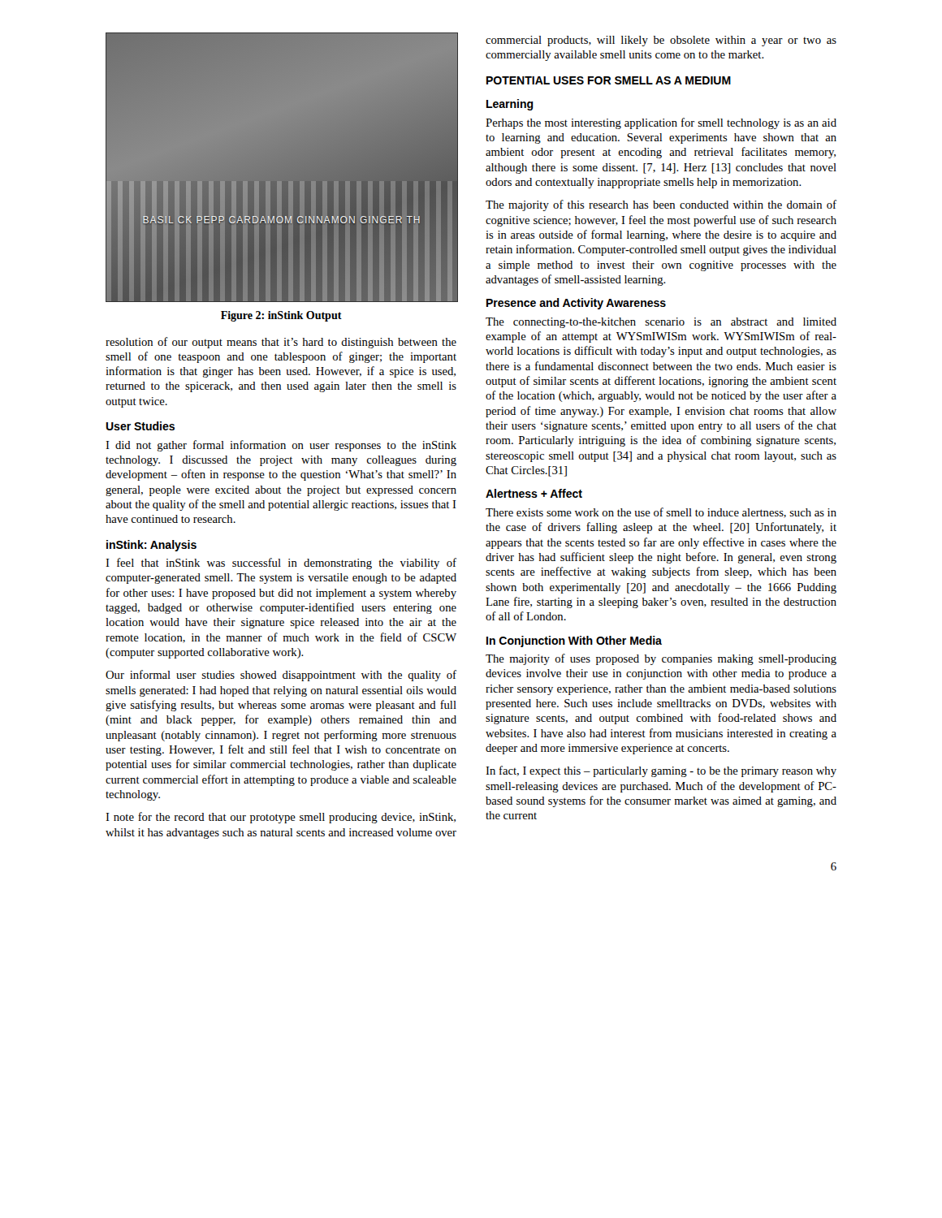Figure 2: inStink Output
resolution of our output means that it’s hard to distinguish between the smell of one teaspoon and one tablespoon of ginger; the important information is that ginger has been used. However, if a spice is used, returned to the spicerack, and then used again later then the smell is output twice.
User Studies
I did not gather formal information on user responses to the inStink technology. I discussed the project with many colleagues during development – often in response to the question ‘What’s that smell?’ In general, people were excited about the project but expressed concern about the quality of the smell and potential allergic reactions, issues that I have continued to research.
inStink: Analysis
I feel that inStink was successful in demonstrating the viability of computer-generated smell. The system is versatile enough to be adapted for other uses: I have proposed but did not implement a system whereby tagged, badged or otherwise computer-identified users entering one location would have their signature spice released into the air at the remote location, in the manner of much work in the field of CSCW (computer supported collaborative work).
Our informal user studies showed disappointment with the quality of smells generated: I had hoped that relying on natural essential oils would give satisfying results, but whereas some aromas were pleasant and full (mint and black pepper, for example) others remained thin and unpleasant (notably cinnamon). I regret not performing more strenuous user testing. However, I felt and still feel that I wish to concentrate on potential uses for similar commercial technologies, rather than duplicate current commercial effort in attempting to produce a viable and scaleable technology.
I note for the record that our prototype smell producing device, inStink, whilst it has advantages such as natural scents and increased volume over commercial products, will likely be obsolete within a year or two as commercially available smell units come on to the market.
POTENTIAL USES FOR SMELL AS A MEDIUM
Learning
Perhaps the most interesting application for smell technology is as an aid to learning and education. Several experiments have shown that an ambient odor present at encoding and retrieval facilitates memory, although there is some dissent. [7, 14]. Herz [13] concludes that novel odors and contextually inappropriate smells help in memorization.
The majority of this research has been conducted within the domain of cognitive science; however, I feel the most powerful use of such research is in areas outside of formal learning, where the desire is to acquire and retain information. Computer-controlled smell output gives the individual a simple method to invest their own cognitive processes with the advantages of smell-assisted learning.
Presence and Activity Awareness
The connecting-to-the-kitchen scenario is an abstract and limited example of an attempt at WYSmIWISm work. WYSmIWISm of real-world locations is difficult with today’s input and output technologies, as there is a fundamental disconnect between the two ends. Much easier is output of similar scents at different locations, ignoring the ambient scent of the location (which, arguably, would not be noticed by the user after a period of time anyway.) For example, I envision chat rooms that allow their users ‘signature scents,’ emitted upon entry to all users of the chat room. Particularly intriguing is the idea of combining signature scents, stereoscopic smell output [34] and a physical chat room layout, such as Chat Circles.[31]
Alertness + Affect
There exists some work on the use of smell to induce alertness, such as in the case of drivers falling asleep at the wheel. [20] Unfortunately, it appears that the scents tested so far are only effective in cases where the driver has had sufficient sleep the night before. In general, even strong scents are ineffective at waking subjects from sleep, which has been shown both experimentally [20] and anecdotally – the 1666 Pudding Lane fire, starting in a sleeping baker’s oven, resulted in the destruction of all of London.
In Conjunction With Other Media
The majority of uses proposed by companies making smell-producing devices involve their use in conjunction with other media to produce a richer sensory experience, rather than the ambient media-based solutions presented here. Such uses include smelltracks on DVDs, websites with signature scents, and output combined with food-related shows and websites. I have also had interest from musicians interested in creating a deeper and more immersive experience at concerts.
In fact, I expect this – particularly gaming - to be the primary reason why smell-releasing devices are purchased. Much of the development of PC-based sound systems for the consumer market was aimed at gaming, and the current
6